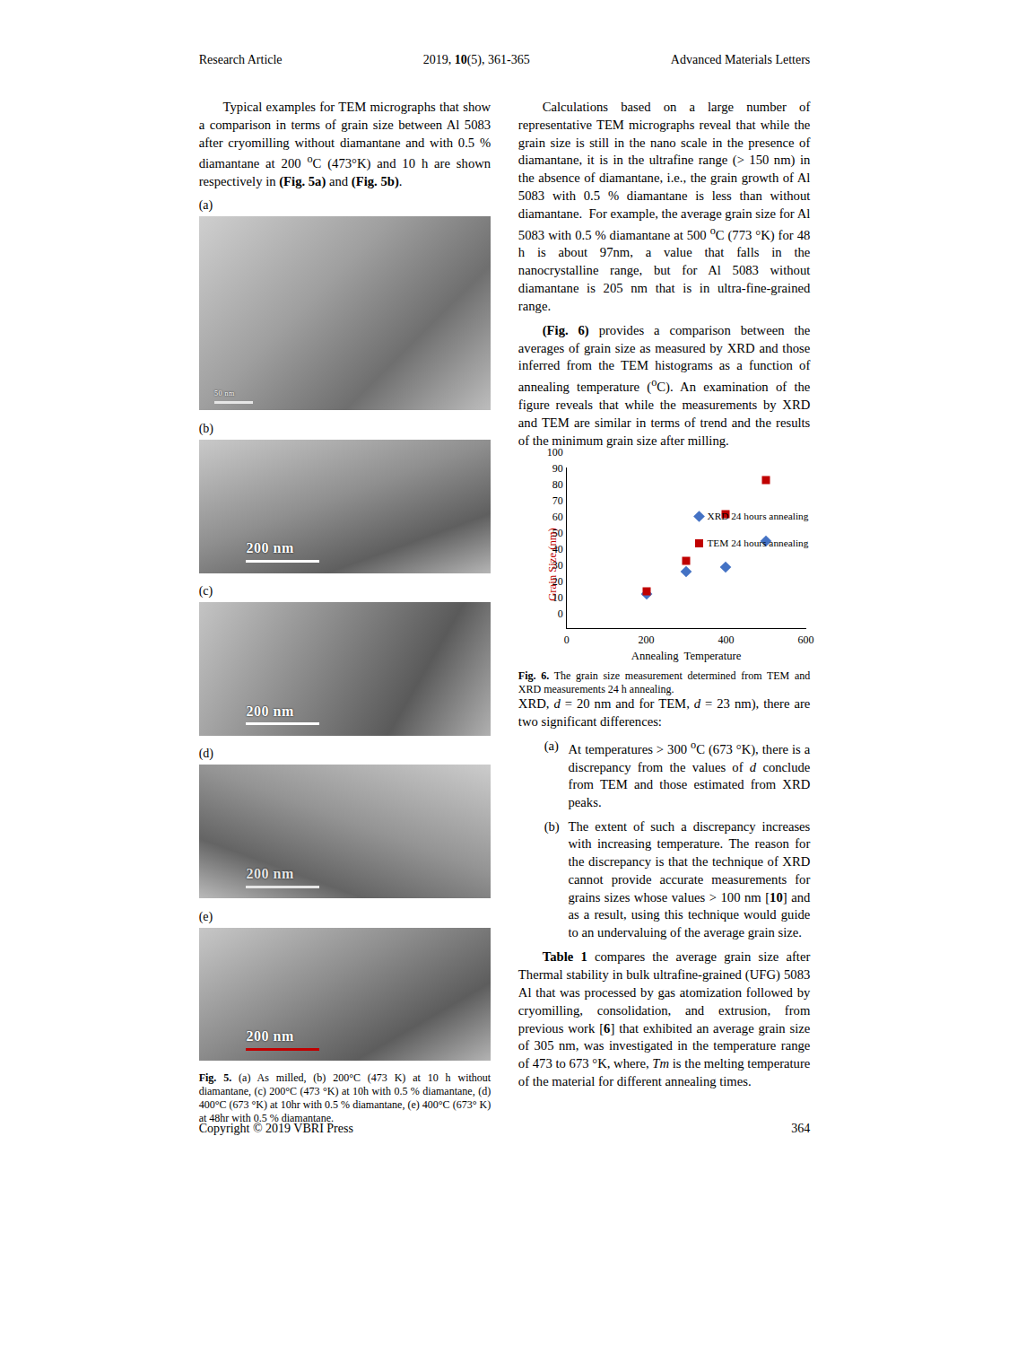Research Article
2019, 10(5), 361-365
Advanced Materials Letters
Typical examples for TEM micrographs that show a comparison in terms of grain size between Al 5083 after cryomilling without diamantane and with 0.5 % diamantane at 200 oC (473°K) and 10 h are shown respectively in (Fig. 5a) and (Fig. 5b).
(a)
50 nm
(b)
200 nm
(c)
200 nm
(d)
200 nm
(e)
200 nm
Fig. 5. (a) As milled, (b) 200°C (473 K) at 10 h without diamantane, (c) 200°C (473 °K) at 10h with 0.5 % diamantane, (d) 400°C (673 °K) at 10hr with 0.5 % diamantane, (e) 400°C (673° K) at 48hr with 0.5 % diamantane.
Calculations based on a large number of representative TEM micrographs reveal that while the grain size is still in the nano scale in the presence of diamantane, it is in the ultrafine range (> 150 nm) in the absence of diamantane, i.e., the grain growth of Al 5083 with 0.5 % diamantane is less than without diamantane. For example, the average grain size for Al 5083 with 0.5 % diamantane at 500 oC (773 °K) for 48 h is about 97nm, a value that falls in the nanocrystalline range, but for Al 5083 without diamantane is 205 nm that is in ultra-fine-grained range.
(Fig. 6) provides a comparison between the averages of grain size as measured by XRD and those inferred from the TEM histograms as a function of annealing temperature (oC). An examination of the figure reveals that while the measurements by XRD and TEM are similar in terms of trend and the results of the minimum grain size after milling.
Grain Size (nm)
0
10
20
30
40
50
60
70
80
90
100
0
200
400
600
Annealing Temperature
XRD 24 hours annealing
TEM 24 hours annealing
Fig. 6. The grain size measurement determined from TEM and XRD measurements 24 h annealing.
XRD, d = 20 nm and for TEM, d = 23 nm), there are two significant differences:
(a) At temperatures > 300 oC (673 °K), there is a discrepancy from the values of d conclude from TEM and those estimated from XRD peaks.
(b) The extent of such a discrepancy increases with increasing temperature. The reason for the discrepancy is that the technique of XRD cannot provide accurate measurements for grains sizes whose values > 100 nm [10] and as a result, using this technique would guide to an undervaluing of the average grain size.
Table 1 compares the average grain size after Thermal stability in bulk ultrafine-grained (UFG) 5083 Al that was processed by gas atomization followed by cryomilling, consolidation, and extrusion, from previous work [6] that exhibited an average grain size of 305 nm, was investigated in the temperature range of 473 to 673 °K, where, Tm is the melting temperature of the material for different annealing times.
Copyright © 2019 VBRI Press
364